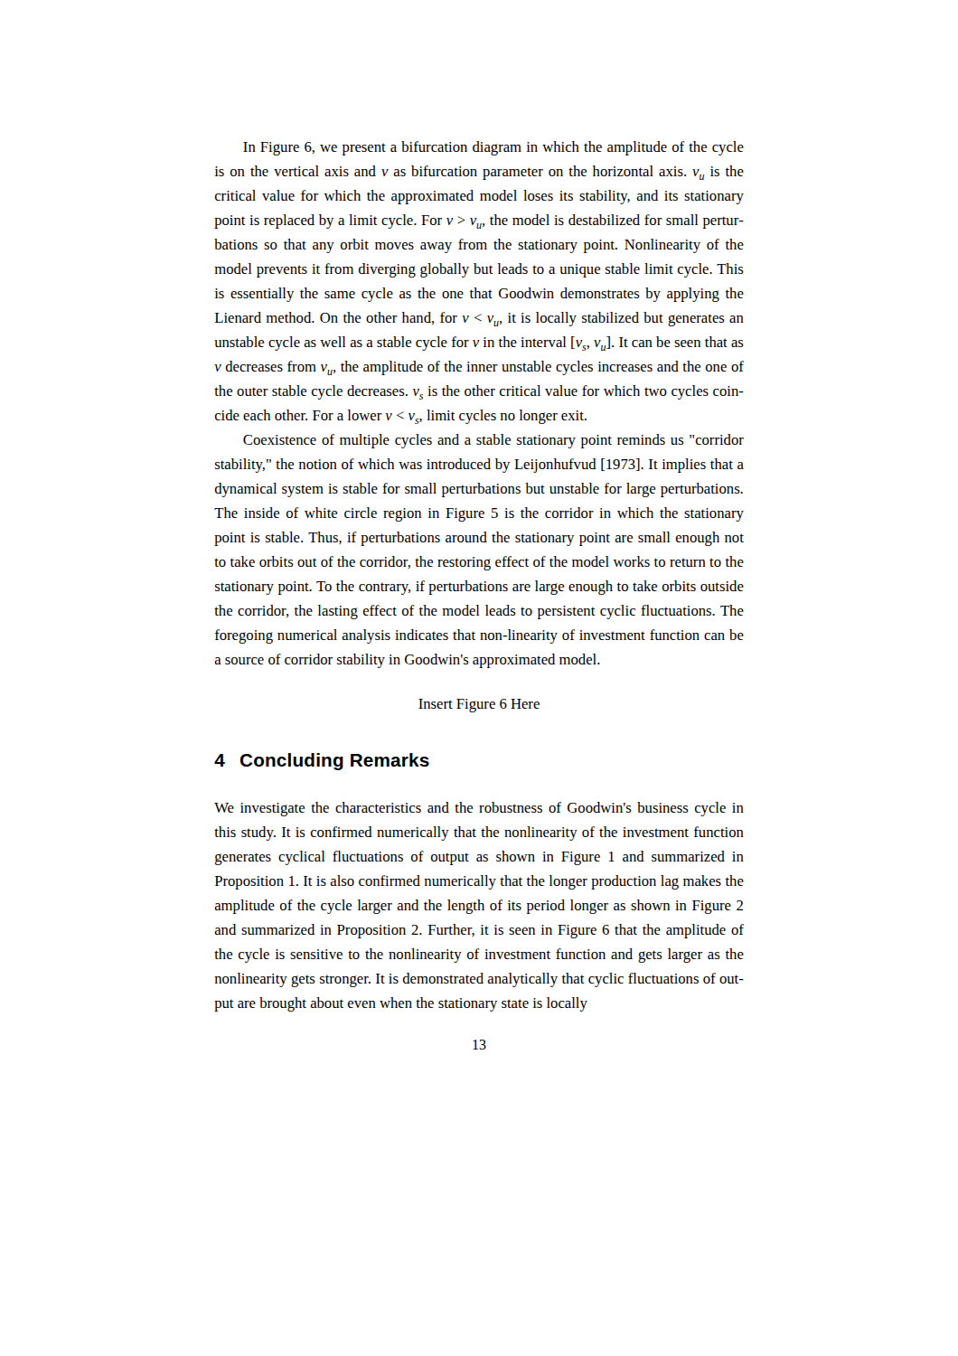In Figure 6, we present a bifurcation diagram in which the amplitude of the cycle is on the vertical axis and v as bifurcation parameter on the horizontal axis. vu is the critical value for which the approximated model loses its stability, and its stationary point is replaced by a limit cycle. For v > vu, the model is destabilized for small perturbations so that any orbit moves away from the stationary point. Nonlinearity of the model prevents it from diverging globally but leads to a unique stable limit cycle. This is essentially the same cycle as the one that Goodwin demonstrates by applying the Lienard method. On the other hand, for v < vu, it is locally stabilized but generates an unstable cycle as well as a stable cycle for v in the interval [vs, vu]. It can be seen that as v decreases from vu, the amplitude of the inner unstable cycles increases and the one of the outer stable cycle decreases. vs is the other critical value for which two cycles coincide each other. For a lower v < vs, limit cycles no longer exit.
Coexistence of multiple cycles and a stable stationary point reminds us "corridor stability," the notion of which was introduced by Leijonhufvud [1973]. It implies that a dynamical system is stable for small perturbations but unstable for large perturbations. The inside of white circle region in Figure 5 is the corridor in which the stationary point is stable. Thus, if perturbations around the stationary point are small enough not to take orbits out of the corridor, the restoring effect of the model works to return to the stationary point. To the contrary, if perturbations are large enough to take orbits outside the corridor, the lasting effect of the model leads to persistent cyclic fluctuations. The foregoing numerical analysis indicates that non-linearity of investment function can be a source of corridor stability in Goodwin's approximated model.
Insert Figure 6 Here
4 Concluding Remarks
We investigate the characteristics and the robustness of Goodwin's business cycle in this study. It is confirmed numerically that the nonlinearity of the investment function generates cyclical fluctuations of output as shown in Figure 1 and summarized in Proposition 1. It is also confirmed numerically that the longer production lag makes the amplitude of the cycle larger and the length of its period longer as shown in Figure 2 and summarized in Proposition 2. Further, it is seen in Figure 6 that the amplitude of the cycle is sensitive to the nonlinearity of investment function and gets larger as the nonlinearity gets stronger. It is demonstrated analytically that cyclic fluctuations of output are brought about even when the stationary state is locally
13